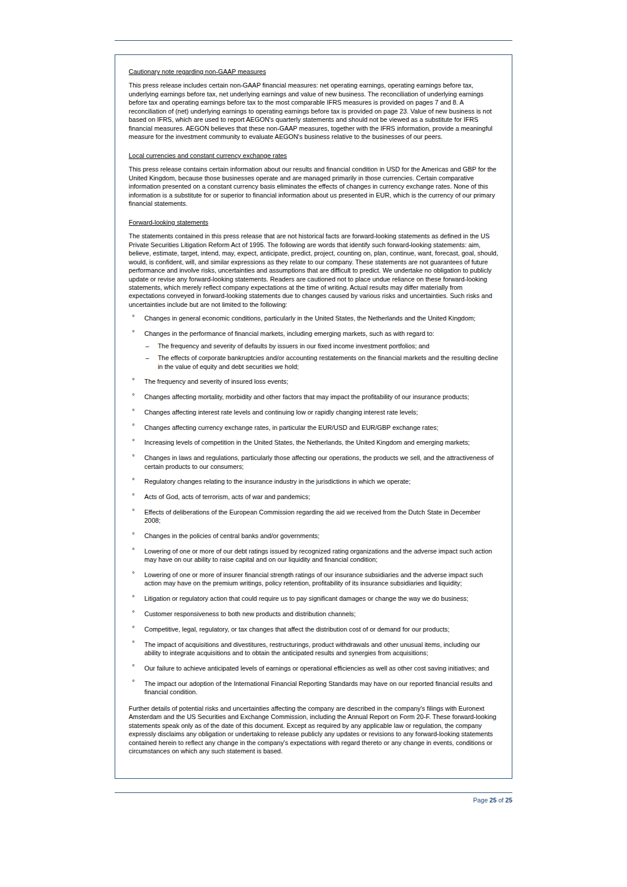Cautionary note regarding non-GAAP measures
This press release includes certain non-GAAP financial measures: net operating earnings, operating earnings before tax, underlying earnings before tax, net underlying earnings and value of new business. The reconciliation of underlying earnings before tax and operating earnings before tax to the most comparable IFRS measures is provided on pages 7 and 8. A reconciliation of (net) underlying earnings to operating earnings before tax is provided on page 23. Value of new business is not based on IFRS, which are used to report AEGON's quarterly statements and should not be viewed as a substitute for IFRS financial measures. AEGON believes that these non-GAAP measures, together with the IFRS information, provide a meaningful measure for the investment community to evaluate AEGON's business relative to the businesses of our peers.
Local currencies and constant currency exchange rates
This press release contains certain information about our results and financial condition in USD for the Americas and GBP for the United Kingdom, because those businesses operate and are managed primarily in those currencies. Certain comparative information presented on a constant currency basis eliminates the effects of changes in currency exchange rates. None of this information is a substitute for or superior to financial information about us presented in EUR, which is the currency of our primary financial statements.
Forward-looking statements
The statements contained in this press release that are not historical facts are forward-looking statements as defined in the US Private Securities Litigation Reform Act of 1995. The following are words that identify such forward-looking statements: aim, believe, estimate, target, intend, may, expect, anticipate, predict, project, counting on, plan, continue, want, forecast, goal, should, would, is confident, will, and similar expressions as they relate to our company. These statements are not guarantees of future performance and involve risks, uncertainties and assumptions that are difficult to predict. We undertake no obligation to publicly update or revise any forward-looking statements. Readers are cautioned not to place undue reliance on these forward-looking statements, which merely reflect company expectations at the time of writing. Actual results may differ materially from expectations conveyed in forward-looking statements due to changes caused by various risks and uncertainties. Such risks and uncertainties include but are not limited to the following:
Changes in general economic conditions, particularly in the United States, the Netherlands and the United Kingdom;
Changes in the performance of financial markets, including emerging markets, such as with regard to:
The frequency and severity of defaults by issuers in our fixed income investment portfolios; and
The effects of corporate bankruptcies and/or accounting restatements on the financial markets and the resulting decline in the value of equity and debt securities we hold;
The frequency and severity of insured loss events;
Changes affecting mortality, morbidity and other factors that may impact the profitability of our insurance products;
Changes affecting interest rate levels and continuing low or rapidly changing interest rate levels;
Changes affecting currency exchange rates, in particular the EUR/USD and EUR/GBP exchange rates;
Increasing levels of competition in the United States, the Netherlands, the United Kingdom and emerging markets;
Changes in laws and regulations, particularly those affecting our operations, the products we sell, and the attractiveness of certain products to our consumers;
Regulatory changes relating to the insurance industry in the jurisdictions in which we operate;
Acts of God, acts of terrorism, acts of war and pandemics;
Effects of deliberations of the European Commission regarding the aid we received from the Dutch State in December 2008;
Changes in the policies of central banks and/or governments;
Lowering of one or more of our debt ratings issued by recognized rating organizations and the adverse impact such action may have on our ability to raise capital and on our liquidity and financial condition;
Lowering of one or more of insurer financial strength ratings of our insurance subsidiaries and the adverse impact such action may have on the premium writings, policy retention, profitability of its insurance subsidiaries and liquidity;
Litigation or regulatory action that could require us to pay significant damages or change the way we do business;
Customer responsiveness to both new products and distribution channels;
Competitive, legal, regulatory, or tax changes that affect the distribution cost of or demand for our products;
The impact of acquisitions and divestitures, restructurings, product withdrawals and other unusual items, including our ability to integrate acquisitions and to obtain the anticipated results and synergies from acquisitions;
Our failure to achieve anticipated levels of earnings or operational efficiencies as well as other cost saving initiatives; and
The impact our adoption of the International Financial Reporting Standards may have on our reported financial results and financial condition.
Further details of potential risks and uncertainties affecting the company are described in the company's filings with Euronext Amsterdam and the US Securities and Exchange Commission, including the Annual Report on Form 20-F. These forward-looking statements speak only as of the date of this document. Except as required by any applicable law or regulation, the company expressly disclaims any obligation or undertaking to release publicly any updates or revisions to any forward-looking statements contained herein to reflect any change in the company's expectations with regard thereto or any change in events, conditions or circumstances on which any such statement is based.
Page 25 of 25